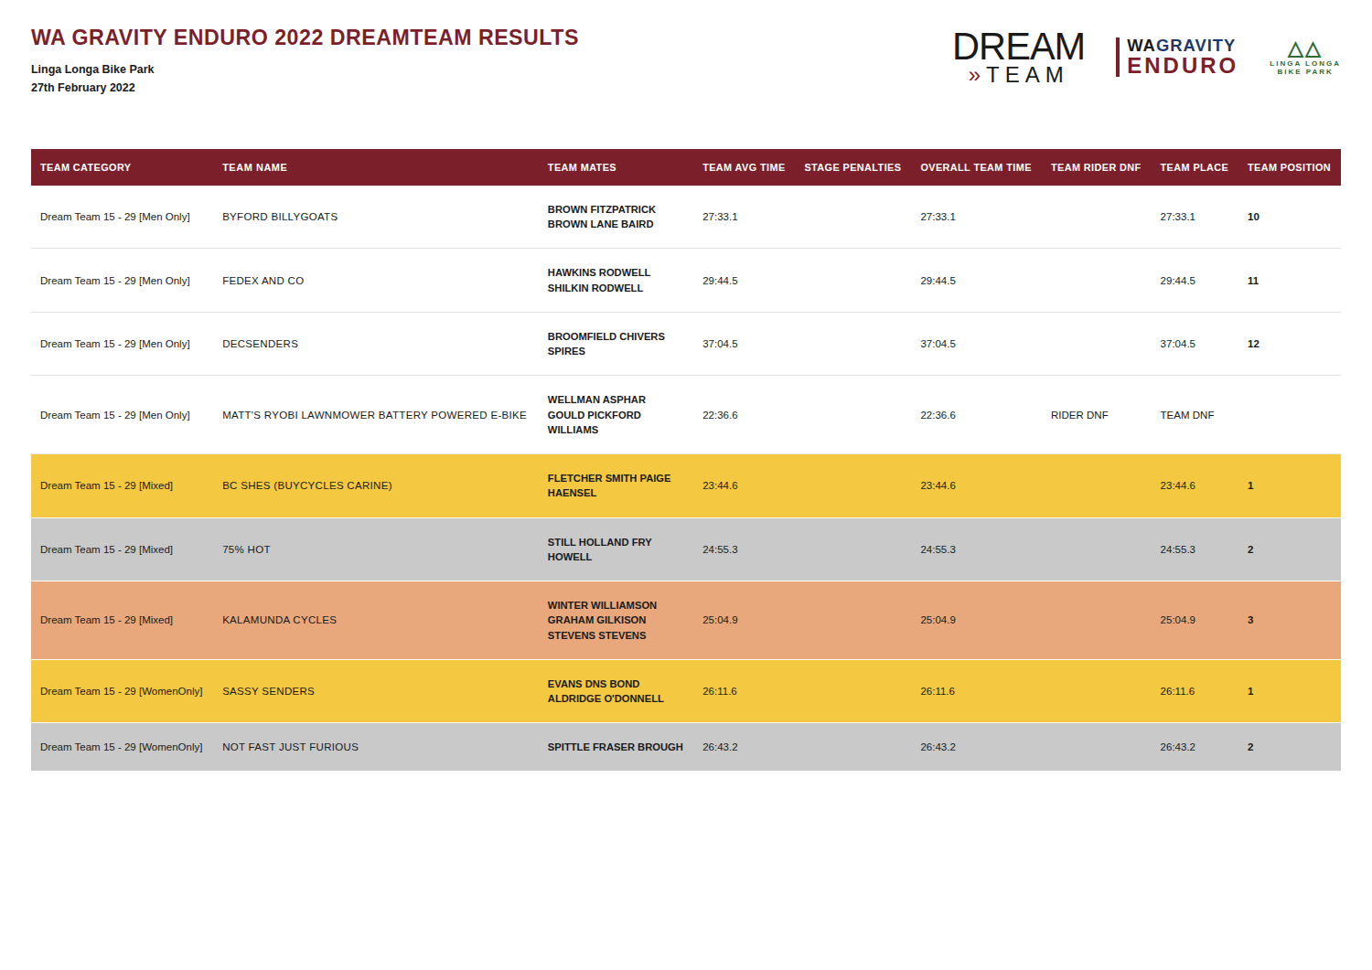WA Gravity Enduro 2022 DreamTeam Results
Linga Longa Bike Park
27th February 2022
DREAM »TEAM
WAGRAVITY
ENDURO
△△ LINGA LONGA
BIKE PARK
| Team Category | Team Name | Team Mates | Team Avg Time | Stage Penalties | Overall Team Time | Team Rider DNF | Team Place | Team Position |
| --- | --- | --- | --- | --- | --- | --- | --- | --- |
| Dream Team 15 - 29 [Men Only] | Byford Billygoats | BROWN FITZPATRICK BROWN LANE BAIRD | 27:33.1 | | 27:33.1 | | 27:33.1 | 10 |
| Dream Team 15 - 29 [Men Only] | FedEx and Co | HAWKINS RODWELL SHILKIN RODWELL | 29:44.5 | | 29:44.5 | | 29:44.5 | 11 |
| Dream Team 15 - 29 [Men Only] | Decsenders | BROOMFIELD CHIVERS SPIRES | 37:04.5 | | 37:04.5 | | 37:04.5 | 12 |
| Dream Team 15 - 29 [Men Only] | Matt's Ryobi Lawnmower Battery Powered E-Bike | WELLMAN ASPHAR GOULD PICKFORD WILLIAMS | 22:36.6 | | 22:36.6 | RIDER DNF | TEAM DNF | |
| Dream Team 15 - 29 [Mixed] | BC Shes (Buycycles Carine) | FLETCHER SMITH PAIGE HAENSEL | 23:44.6 | | 23:44.6 | | 23:44.6 | 1 |
| Dream Team 15 - 29 [Mixed] | 75% Hot | STILL HOLLAND FRY HOWELL | 24:55.3 | | 24:55.3 | | 24:55.3 | 2 |
| Dream Team 15 - 29 [Mixed] | Kalamunda Cycles | WINTER WILLIAMSON GRAHAM GILKISON STEVENS STEVENS | 25:04.9 | | 25:04.9 | | 25:04.9 | 3 |
| Dream Team 15 - 29 [WomenOnly] | Sassy Senders | EVANS DNS BOND ALDRIDGE O'DONNELL | 26:11.6 | | 26:11.6 | | 26:11.6 | 1 |
| Dream Team 15 - 29 [WomenOnly] | Not Fast Just Furious | SPITTLE FRASER BROUGH | 26:43.2 | | 26:43.2 | | 26:43.2 | 2 |